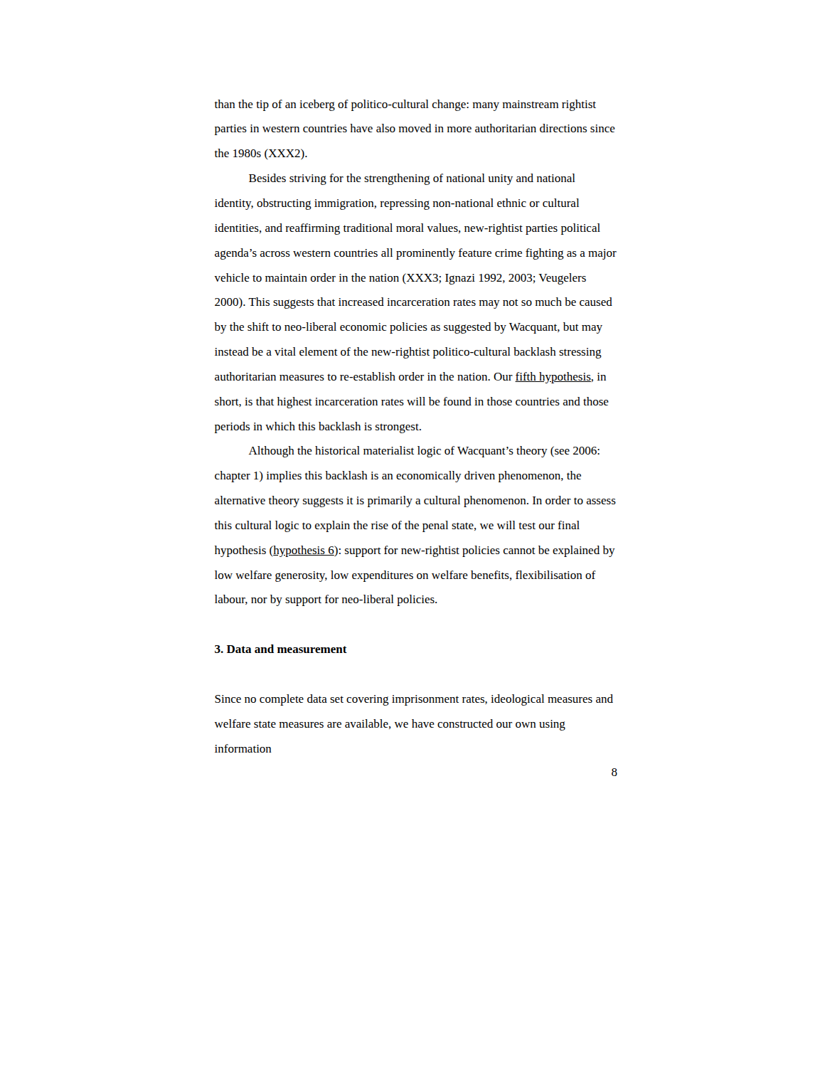than the tip of an iceberg of politico-cultural change: many mainstream rightist parties in western countries have also moved in more authoritarian directions since the 1980s (XXX2).
Besides striving for the strengthening of national unity and national identity, obstructing immigration, repressing non-national ethnic or cultural identities, and reaffirming traditional moral values, new-rightist parties political agenda’s across western countries all prominently feature crime fighting as a major vehicle to maintain order in the nation (XXX3; Ignazi 1992, 2003; Veugelers 2000). This suggests that increased incarceration rates may not so much be caused by the shift to neo-liberal economic policies as suggested by Wacquant, but may instead be a vital element of the new-rightist politico-cultural backlash stressing authoritarian measures to re-establish order in the nation. Our fifth hypothesis, in short, is that highest incarceration rates will be found in those countries and those periods in which this backlash is strongest.
Although the historical materialist logic of Wacquant’s theory (see 2006: chapter 1) implies this backlash is an economically driven phenomenon, the alternative theory suggests it is primarily a cultural phenomenon. In order to assess this cultural logic to explain the rise of the penal state, we will test our final hypothesis (hypothesis 6): support for new-rightist policies cannot be explained by low welfare generosity, low expenditures on welfare benefits, flexibilisation of labour, nor by support for neo-liberal policies.
3. Data and measurement
Since no complete data set covering imprisonment rates, ideological measures and welfare state measures are available, we have constructed our own using information
8